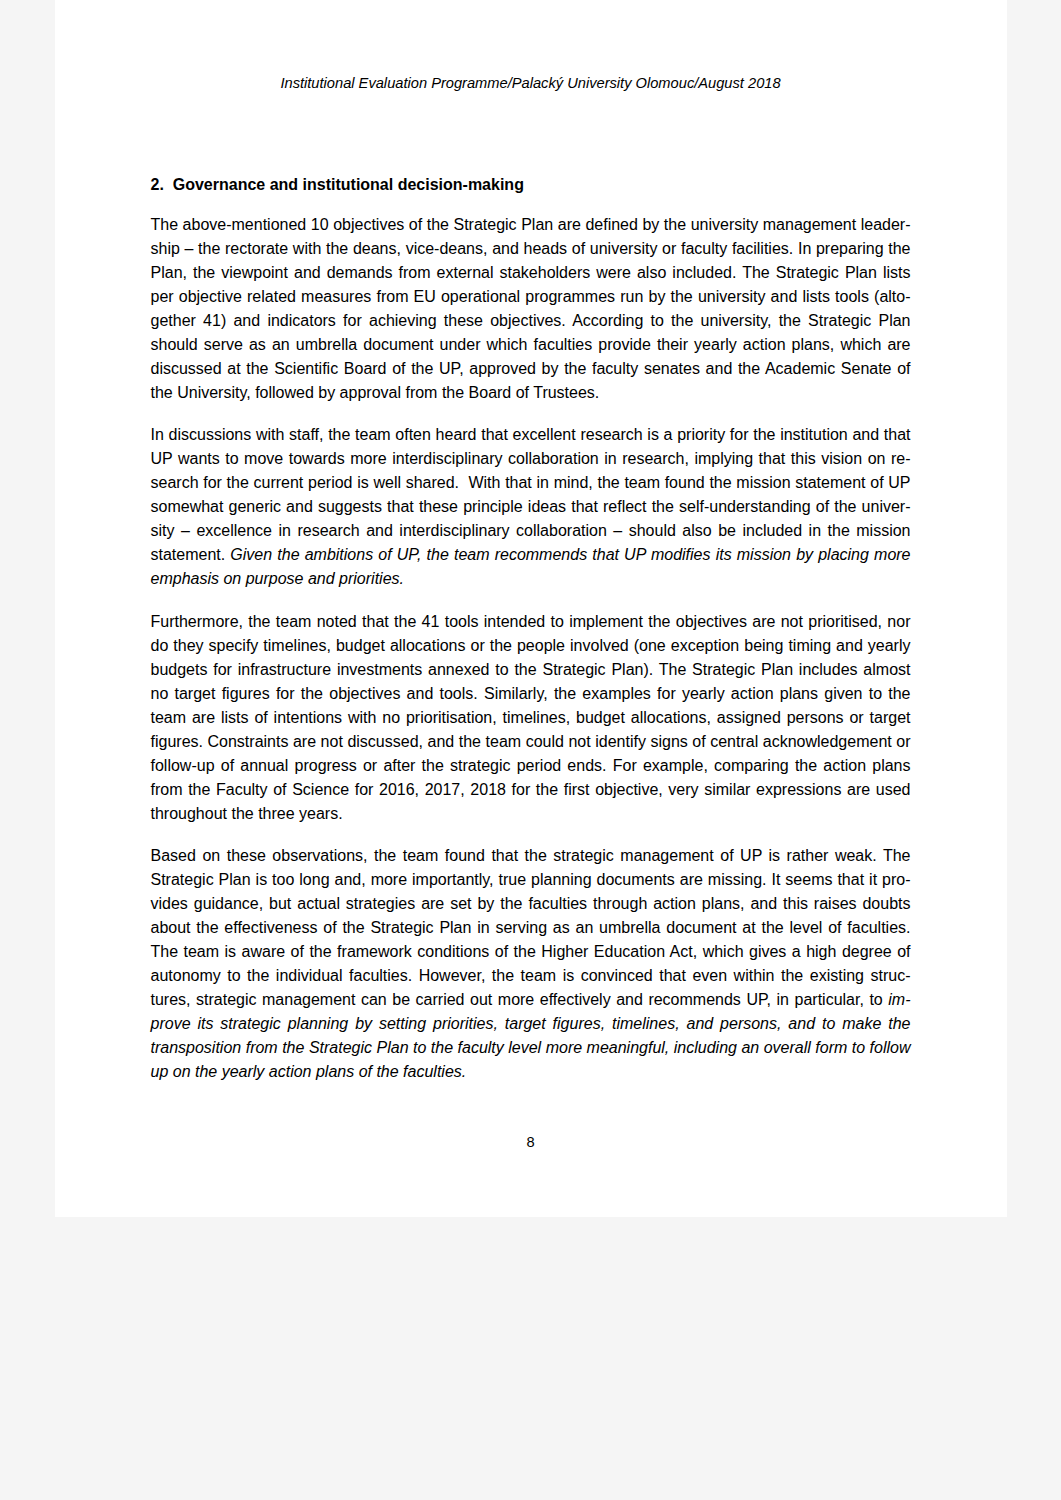Institutional Evaluation Programme/Palacký University Olomouc/August 2018
2. Governance and institutional decision-making
The above-mentioned 10 objectives of the Strategic Plan are defined by the university management leadership – the rectorate with the deans, vice-deans, and heads of university or faculty facilities. In preparing the Plan, the viewpoint and demands from external stakeholders were also included. The Strategic Plan lists per objective related measures from EU operational programmes run by the university and lists tools (altogether 41) and indicators for achieving these objectives. According to the university, the Strategic Plan should serve as an umbrella document under which faculties provide their yearly action plans, which are discussed at the Scientific Board of the UP, approved by the faculty senates and the Academic Senate of the University, followed by approval from the Board of Trustees.
In discussions with staff, the team often heard that excellent research is a priority for the institution and that UP wants to move towards more interdisciplinary collaboration in research, implying that this vision on research for the current period is well shared. With that in mind, the team found the mission statement of UP somewhat generic and suggests that these principle ideas that reflect the self-understanding of the university – excellence in research and interdisciplinary collaboration – should also be included in the mission statement. Given the ambitions of UP, the team recommends that UP modifies its mission by placing more emphasis on purpose and priorities.
Furthermore, the team noted that the 41 tools intended to implement the objectives are not prioritised, nor do they specify timelines, budget allocations or the people involved (one exception being timing and yearly budgets for infrastructure investments annexed to the Strategic Plan). The Strategic Plan includes almost no target figures for the objectives and tools. Similarly, the examples for yearly action plans given to the team are lists of intentions with no prioritisation, timelines, budget allocations, assigned persons or target figures. Constraints are not discussed, and the team could not identify signs of central acknowledgement or follow-up of annual progress or after the strategic period ends. For example, comparing the action plans from the Faculty of Science for 2016, 2017, 2018 for the first objective, very similar expressions are used throughout the three years.
Based on these observations, the team found that the strategic management of UP is rather weak. The Strategic Plan is too long and, more importantly, true planning documents are missing. It seems that it provides guidance, but actual strategies are set by the faculties through action plans, and this raises doubts about the effectiveness of the Strategic Plan in serving as an umbrella document at the level of faculties. The team is aware of the framework conditions of the Higher Education Act, which gives a high degree of autonomy to the individual faculties. However, the team is convinced that even within the existing structures, strategic management can be carried out more effectively and recommends UP, in particular, to improve its strategic planning by setting priorities, target figures, timelines, and persons, and to make the transposition from the Strategic Plan to the faculty level more meaningful, including an overall form to follow up on the yearly action plans of the faculties.
8